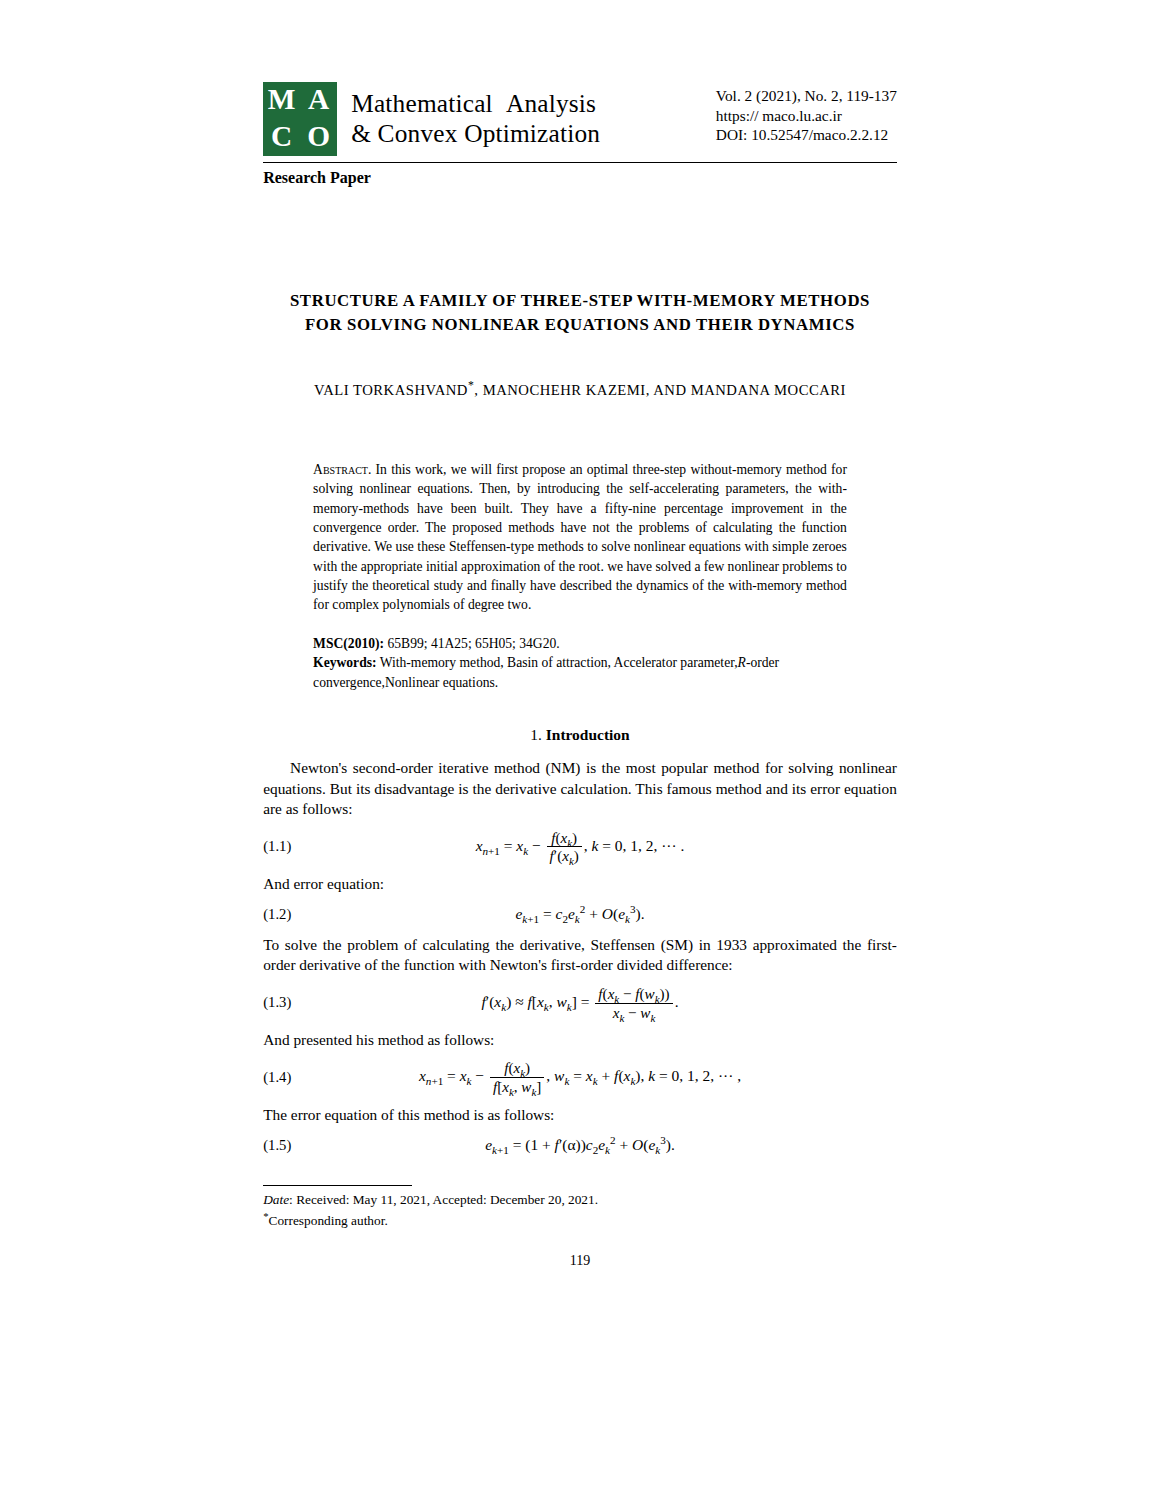MACO
Mathematical Analysis & Convex Optimization
Vol. 2 (2021), No. 2, 119-137
https:// maco.lu.ac.ir
DOI: 10.52547/maco.2.2.12
Research Paper
Structure a family of three-step with-memory methods
for solving nonlinear equations and their dynamics
Vali Torkashvand*, Manochehr Kazemi, and Mandana Moccari
Abstract. In this work, we will first propose an optimal three-step without-memory method for solving nonlinear equations. Then, by introducing the self-accelerating parameters, the with-memory-methods have been built. They have a fifty-nine percentage improvement in the convergence order. The proposed methods have not the problems of calculating the function derivative. We use these Steffensen-type methods to solve nonlinear equations with simple zeroes with the appropriate initial approximation of the root. we have solved a few nonlinear problems to justify the theoretical study and finally have described the dynamics of the with-memory method for complex polynomials of degree two.
MSC(2010): 65B99; 41A25; 65H05; 34G20.
Keywords: With-memory method, Basin of attraction, Accelerator parameter,R-order convergence,Nonlinear equations.
1. Introduction
Newton's second-order iterative method (NM) is the most popular method for solving nonlinear equations. But its disadvantage is the derivative calculation. This famous method and its error equation are as follows:
(1.1)
xn+1 = xk − f(xk) f′(xk), k = 0, 1, 2, ··· .
And error equation:
(1.2)
ek+1 = c2ek2 + O(ek3).
To solve the problem of calculating the derivative, Steffensen (SM) in 1933 approximated the first-order derivative of the function with Newton's first-order divided difference:
(1.3)
f′(xk) ≈ f[xk, wk] = f(xk − f(wk)) xk − wk.
And presented his method as follows:
(1.4)
xn+1 = xk − f(xk) f[xk, wk], wk = xk + f(xk), k = 0, 1, 2, ··· ,
The error equation of this method is as follows:
(1.5)
ek+1 = (1 + f′(α))c2ek2 + O(ek3).
Date: Received: May 11, 2021, Accepted: December 20, 2021.
*Corresponding author.
119